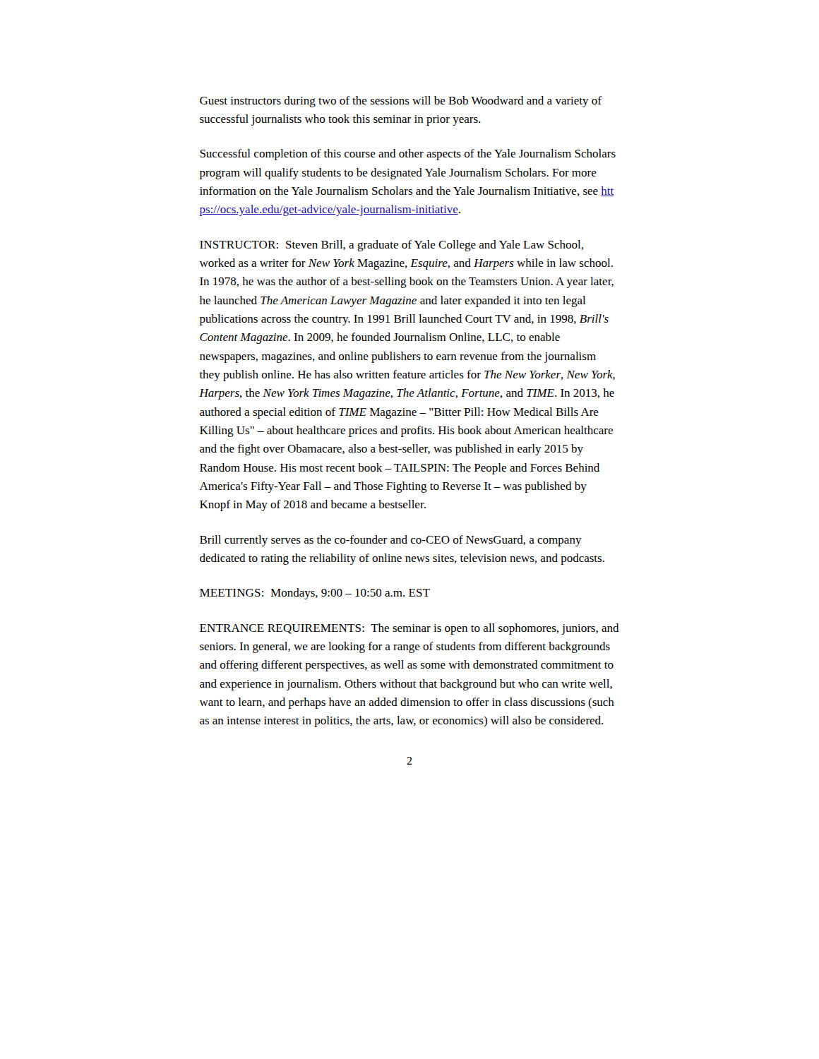Guest instructors during two of the sessions will be Bob Woodward and a variety of successful journalists who took this seminar in prior years.
Successful completion of this course and other aspects of the Yale Journalism Scholars program will qualify students to be designated Yale Journalism Scholars. For more information on the Yale Journalism Scholars and the Yale Journalism Initiative, see https://ocs.yale.edu/get-advice/yale-journalism-initiative.
INSTRUCTOR: Steven Brill, a graduate of Yale College and Yale Law School, worked as a writer for New York Magazine, Esquire, and Harpers while in law school. In 1978, he was the author of a best-selling book on the Teamsters Union. A year later, he launched The American Lawyer Magazine and later expanded it into ten legal publications across the country. In 1991 Brill launched Court TV and, in 1998, Brill's Content Magazine. In 2009, he founded Journalism Online, LLC, to enable newspapers, magazines, and online publishers to earn revenue from the journalism they publish online. He has also written feature articles for The New Yorker, New York, Harpers, the New York Times Magazine, The Atlantic, Fortune, and TIME. In 2013, he authored a special edition of TIME Magazine – "Bitter Pill: How Medical Bills Are Killing Us" – about healthcare prices and profits. His book about American healthcare and the fight over Obamacare, also a best-seller, was published in early 2015 by Random House. His most recent book – TAILSPIN: The People and Forces Behind America's Fifty-Year Fall – and Those Fighting to Reverse It – was published by Knopf in May of 2018 and became a bestseller.
Brill currently serves as the co-founder and co-CEO of NewsGuard, a company dedicated to rating the reliability of online news sites, television news, and podcasts.
MEETINGS: Mondays, 9:00 – 10:50 a.m. EST
ENTRANCE REQUIREMENTS: The seminar is open to all sophomores, juniors, and seniors. In general, we are looking for a range of students from different backgrounds and offering different perspectives, as well as some with demonstrated commitment to and experience in journalism. Others without that background but who can write well, want to learn, and perhaps have an added dimension to offer in class discussions (such as an intense interest in politics, the arts, law, or economics) will also be considered.
2